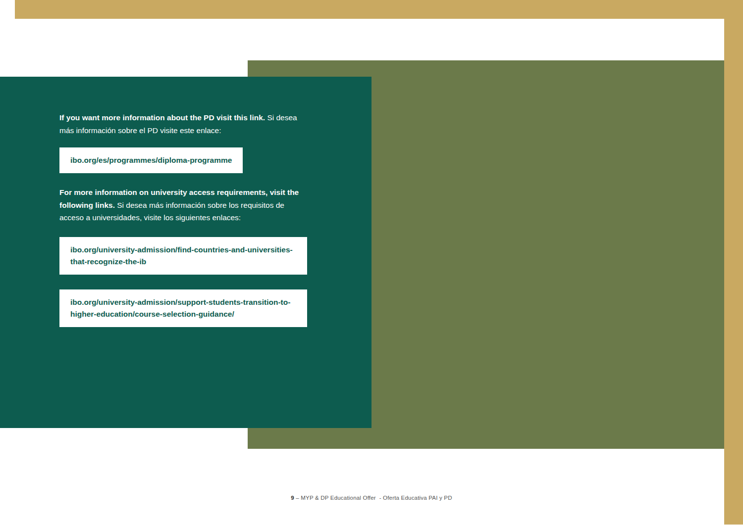If you want more information about the PD visit this link. Si desea más información sobre el PD visite este enlace:
ibo.org/es/programmes/diploma-programme
For more information on university access requirements, visit the following links. Si desea más información sobre los requisitos de acceso a universidades, visite los siguientes enlaces:
ibo.org/university-admission/find-countries-and-universities-that-recognize-the-ib
ibo.org/university-admission/support-students-transition-to-higher-education/course-selection-guidance/
9 – MYP & DP Educational Offer - Oferta Educativa PAI y PD